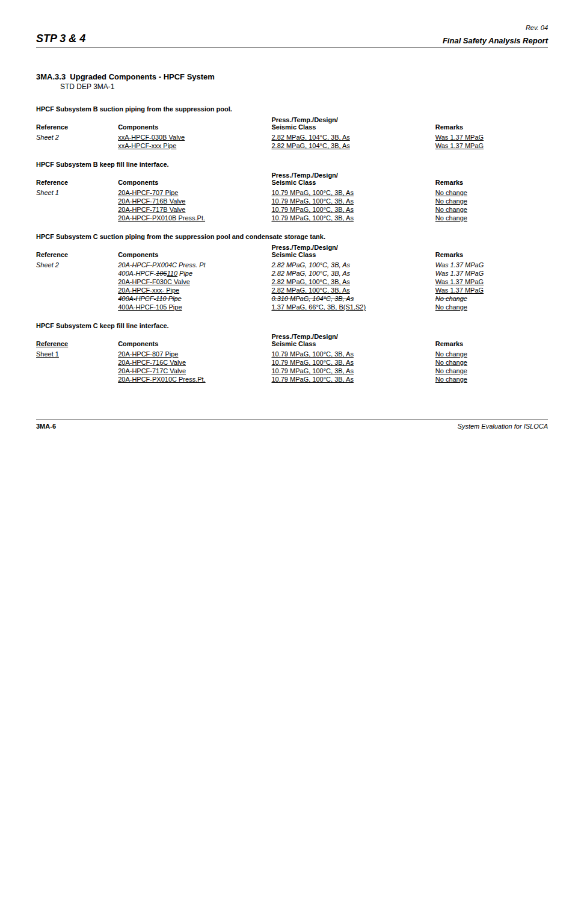Rev. 04
STP 3 & 4
Final Safety Analysis Report
3MA.3.3 Upgraded Components - HPCF System
STD DEP 3MA-1
HPCF Subsystem B suction piping from the suppression pool.
| Reference | Components | Press./Temp./Design/ Seismic Class | Remarks |
| --- | --- | --- | --- |
| Sheet 2 | xxA-HPCF-030B Valve | 2.82 MPaG, 104°C, 3B, As | Was 1.37 MPaG |
| | xxA-HPCF-xxx Pipe | 2.82 MPaG, 104°C, 3B, As | Was 1.37 MPaG |
HPCF Subsystem B keep fill line interface.
| Reference | Components | Press./Temp./Design/ Seismic Class | Remarks |
| --- | --- | --- | --- |
| Sheet 1 | 20A-HPCF-707 Pipe | 10.79 MPaG, 100°C, 3B, As | No change |
| | 20A-HPCF-716B Valve | 10.79 MPaG, 100°C, 3B, As | No change |
| | 20A-HPCF-717B Valve | 10.79 MPaG, 100°C, 3B, As | No change |
| | 20A-HPCF-PX010B Press.Pt. | 10.79 MPaG, 100°C, 3B, As | No change |
HPCF Subsystem C suction piping from the suppression pool and condensate storage tank.
| Reference | Components | Press./Temp./Design/ Seismic Class | Remarks |
| --- | --- | --- | --- |
| Sheet 2 | 20A-HPCF-PX004C Press. Pt | 2.82 MPaG, 100°C, 3B, As | Was 1.37 MPaG |
| | 400A-HPCF- 106 110 Pipe | 2.82 MPaG, 100°C, 3B, As | Was 1.37 MPaG |
| | 20A-HPCF-F030C Valve | 2.82 MPaG, 100°C, 3B, As | Was 1.37 MPaG |
| | 20A-HPCF-xxx- Pipe | 2.82 MPaG, 100°C, 3B, As | Was 1.37 MPaG |
| | 400A-HPCF-110 Pipe | 0.310 MPaG, 104°C, 3B, As | No change |
| | 400A-HPCF-105 Pipe | 1.37 MPaG, 66°C, 3B, B(S1,S2) | No change |
HPCF Subsystem C keep fill line interface.
| Reference | Components | Press./Temp./Design/ Seismic Class | Remarks |
| --- | --- | --- | --- |
| Sheet 1 | 20A-HPCF-807 Pipe | 10.79 MPaG, 100°C, 3B, As | No change |
| | 20A-HPCF-716C Valve | 10.79 MPaG, 100°C, 3B, As | No change |
| | 20A-HPCF-717C Valve | 10.79 MPaG, 100°C, 3B, As | No change |
| | 20A-HPCF-PX010C Press.Pt. | 10.79 MPaG, 100°C, 3B, As | No change |
3MA-6
System Evaluation for ISLOCA